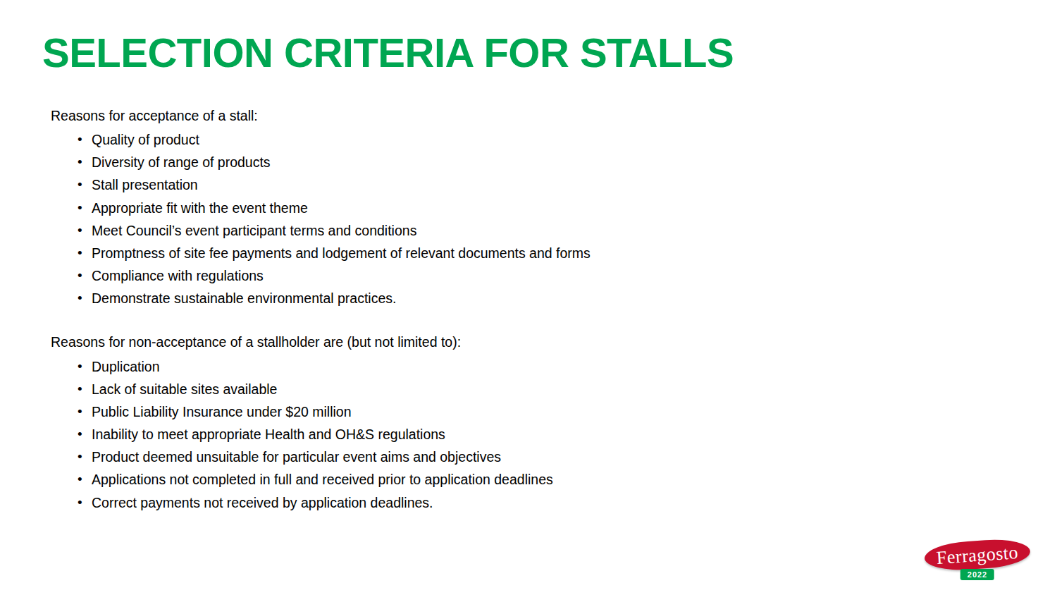SELECTION CRITERIA FOR STALLS
Reasons for acceptance of a stall:
Quality of product
Diversity of range of products
Stall presentation
Appropriate fit with the event theme
Meet Council’s event participant terms and conditions
Promptness of site fee payments and lodgement of relevant documents and forms
Compliance with regulations
Demonstrate sustainable environmental practices.
Reasons for non-acceptance of a stallholder are (but not limited to):
Duplication
Lack of suitable sites available
Public Liability Insurance under $20 million
Inability to meet appropriate Health and OH&S regulations
Product deemed unsuitable for particular event aims and objectives
Applications not completed in full and received prior to application deadlines
Correct payments not received by application deadlines.
Ferragosto
2022